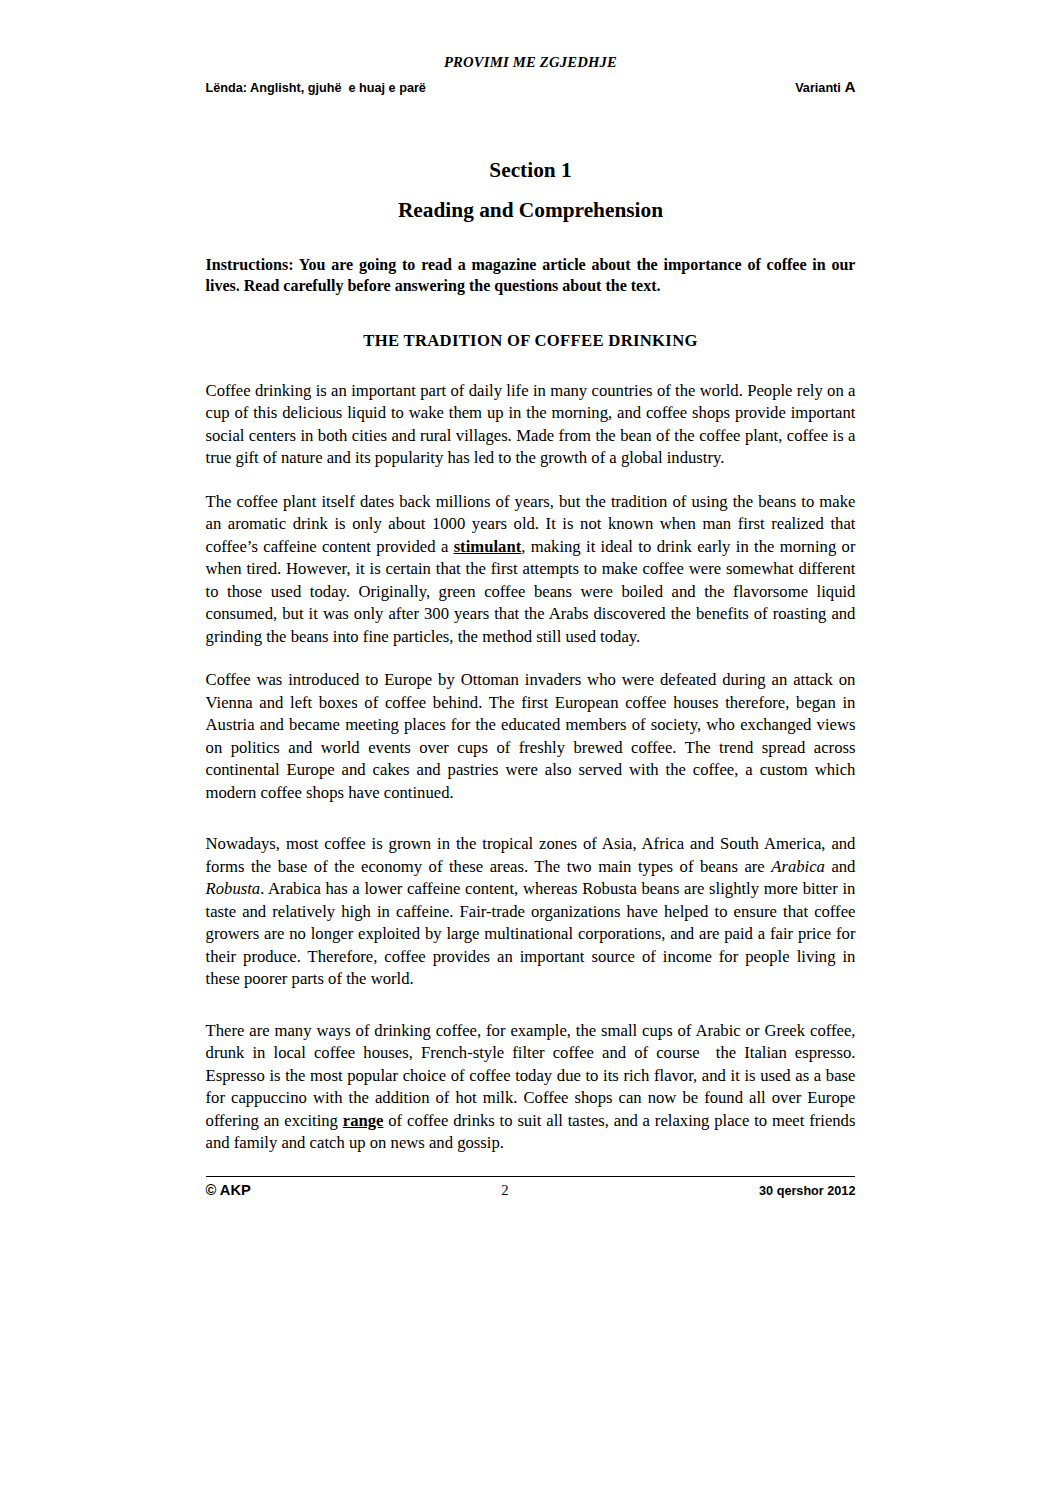PROVIMI ME ZGJEDHJE
Lënda: Anglisht, gjuhë e huaj e parë
Varianti A
Section 1
Reading and Comprehension
Instructions: You are going to read a magazine article about the importance of coffee in our lives. Read carefully before answering the questions about the text.
THE TRADITION OF COFFEE DRINKING
Coffee drinking is an important part of daily life in many countries of the world. People rely on a cup of this delicious liquid to wake them up in the morning, and coffee shops provide important social centers in both cities and rural villages. Made from the bean of the coffee plant, coffee is a true gift of nature and its popularity has led to the growth of a global industry.
The coffee plant itself dates back millions of years, but the tradition of using the beans to make an aromatic drink is only about 1000 years old. It is not known when man first realized that coffee’s caffeine content provided a stimulant, making it ideal to drink early in the morning or when tired. However, it is certain that the first attempts to make coffee were somewhat different to those used today. Originally, green coffee beans were boiled and the flavorsome liquid consumed, but it was only after 300 years that the Arabs discovered the benefits of roasting and grinding the beans into fine particles, the method still used today.
Coffee was introduced to Europe by Ottoman invaders who were defeated during an attack on Vienna and left boxes of coffee behind. The first European coffee houses therefore, began in Austria and became meeting places for the educated members of society, who exchanged views on politics and world events over cups of freshly brewed coffee. The trend spread across continental Europe and cakes and pastries were also served with the coffee, a custom which modern coffee shops have continued.
Nowadays, most coffee is grown in the tropical zones of Asia, Africa and South America, and forms the base of the economy of these areas. The two main types of beans are Arabica and Robusta. Arabica has a lower caffeine content, whereas Robusta beans are slightly more bitter in taste and relatively high in caffeine. Fair-trade organizations have helped to ensure that coffee growers are no longer exploited by large multinational corporations, and are paid a fair price for their produce. Therefore, coffee provides an important source of income for people living in these poorer parts of the world.
There are many ways of drinking coffee, for example, the small cups of Arabic or Greek coffee, drunk in local coffee houses, French-style filter coffee and of course the Italian espresso. Espresso is the most popular choice of coffee today due to its rich flavor, and it is used as a base for cappuccino with the addition of hot milk. Coffee shops can now be found all over Europe offering an exciting range of coffee drinks to suit all tastes, and a relaxing place to meet friends and family and catch up on news and gossip.
© AKP
2
30 qershor 2012